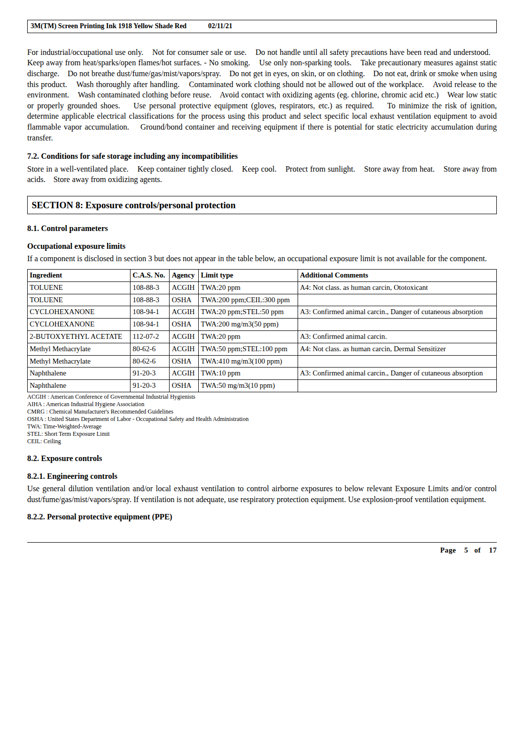3M(TM) Screen Printing Ink 1918 Yellow Shade Red 02/11/21
For industrial/occupational use only. Not for consumer sale or use. Do not handle until all safety precautions have been read and understood. Keep away from heat/sparks/open flames/hot surfaces. - No smoking. Use only non-sparking tools. Take precautionary measures against static discharge. Do not breathe dust/fume/gas/mist/vapors/spray. Do not get in eyes, on skin, or on clothing. Do not eat, drink or smoke when using this product. Wash thoroughly after handling. Contaminated work clothing should not be allowed out of the workplace. Avoid release to the environment. Wash contaminated clothing before reuse. Avoid contact with oxidizing agents (eg. chlorine, chromic acid etc.) Wear low static or properly grounded shoes. Use personal protective equipment (gloves, respirators, etc.) as required. To minimize the risk of ignition, determine applicable electrical classifications for the process using this product and select specific local exhaust ventilation equipment to avoid flammable vapor accumulation. Ground/bond container and receiving equipment if there is potential for static electricity accumulation during transfer.
7.2. Conditions for safe storage including any incompatibilities
Store in a well-ventilated place. Keep container tightly closed. Keep cool. Protect from sunlight. Store away from heat. Store away from acids. Store away from oxidizing agents.
SECTION 8: Exposure controls/personal protection
8.1. Control parameters
Occupational exposure limits
If a component is disclosed in section 3 but does not appear in the table below, an occupational exposure limit is not available for the component.
| Ingredient | C.A.S. No. | Agency | Limit type | Additional Comments |
| --- | --- | --- | --- | --- |
| TOLUENE | 108-88-3 | ACGIH | TWA:20 ppm | A4: Not class. as human carcin, Ototoxicant |
| TOLUENE | 108-88-3 | OSHA | TWA:200 ppm;CEIL:300 ppm | |
| CYCLOHEXANONE | 108-94-1 | ACGIH | TWA:20 ppm;STEL:50 ppm | A3: Confirmed animal carcin., Danger of cutaneous absorption |
| CYCLOHEXANONE | 108-94-1 | OSHA | TWA:200 mg/m3(50 ppm) | |
| 2-BUTOXYETHYL ACETATE | 112-07-2 | ACGIH | TWA:20 ppm | A3: Confirmed animal carcin. |
| Methyl Methacrylate | 80-62-6 | ACGIH | TWA:50 ppm;STEL:100 ppm | A4: Not class. as human carcin, Dermal Sensitizer |
| Methyl Methacrylate | 80-62-6 | OSHA | TWA:410 mg/m3(100 ppm) | |
| Naphthalene | 91-20-3 | ACGIH | TWA:10 ppm | A3: Confirmed animal carcin., Danger of cutaneous absorption |
| Naphthalene | 91-20-3 | OSHA | TWA:50 mg/m3(10 ppm) | |
ACGIH : American Conference of Governmental Industrial Hygienists
AIHA : American Industrial Hygiene Association
CMRG : Chemical Manufacturer's Recommended Guidelines
OSHA : United States Department of Labor - Occupational Safety and Health Administration
TWA: Time-Weighted-Average
STEL: Short Term Exposure Limit
CEIL: Ceiling
8.2. Exposure controls
8.2.1. Engineering controls
Use general dilution ventilation and/or local exhaust ventilation to control airborne exposures to below relevant Exposure Limits and/or control dust/fume/gas/mist/vapors/spray. If ventilation is not adequate, use respiratory protection equipment. Use explosion-proof ventilation equipment.
8.2.2. Personal protective equipment (PPE)
Page 5 of 17